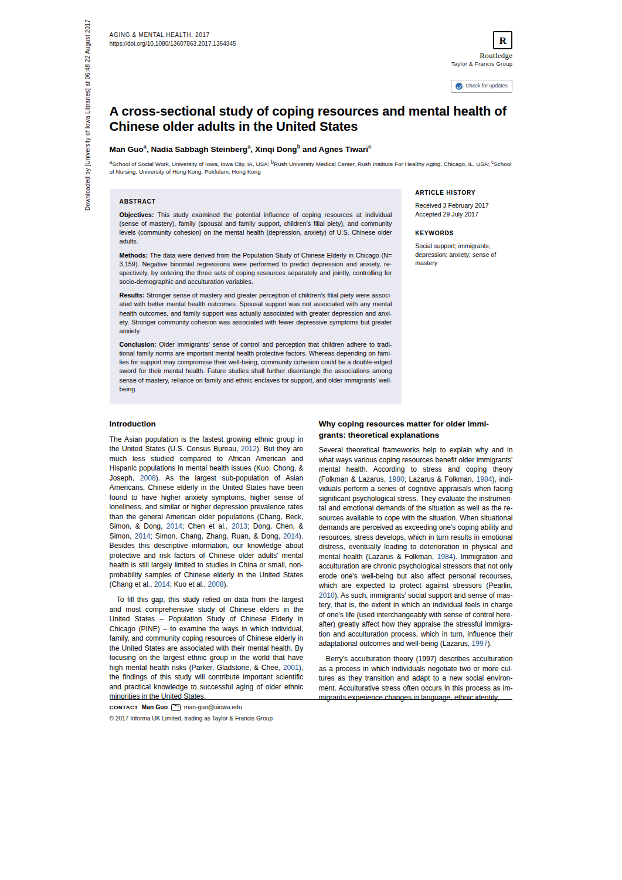Downloaded by [University of Iowa Libraries] at 06:48 22 August 2017
AGING & MENTAL HEALTH, 2017
https://doi.org/10.1080/13607863.2017.1364345
R Routledge Taylor & Francis Group
Check for updates
A cross-sectional study of coping resources and mental health of Chinese older adults in the United States
Man Guoa, Nadia Sabbagh Steinberga, Xinqi Dongb and Agnes Tiwaric
aSchool of Social Work, University of Iowa, Iowa City, IA, USA; bRush University Medical Center, Rush Institute For Healthy Aging, Chicago, IL, USA; cSchool of Nursing, University of Hong Kong, Pokfulam, Hong Kong
Abstract
Objectives: This study examined the potential influence of coping resources at individual (sense of mastery), family (spousal and family support, children's filial piety), and community levels (community cohesion) on the mental health (depression, anxiety) of U.S. Chinese older adults.
Methods: The data were derived from the Population Study of Chinese Elderly in Chicago (N= 3,159). Negative binomial regressions were performed to predict depression and anxiety, respectively, by entering the three sets of coping resources separately and jointly, controlling for socio-demographic and acculturation variables.
Results: Stronger sense of mastery and greater perception of children's filial piety were associated with better mental health outcomes. Spousal support was not associated with any mental health outcomes, and family support was actually associated with greater depression and anxiety. Stronger community cohesion was associated with fewer depressive symptoms but greater anxiety.
Conclusion: Older immigrants' sense of control and perception that children adhere to traditional family norms are important mental health protective factors. Whereas depending on families for support may compromise their well-being, community cohesion could be a double-edged sword for their mental health. Future studies shall further disentangle the associations among sense of mastery, reliance on family and ethnic enclaves for support, and older immigrants' well-being.
Article history
Received 3 February 2017
Accepted 29 July 2017
Keywords
Social support; immigrants; depression; anxiety; sense of mastery
Introduction
The Asian population is the fastest growing ethnic group in the United States (U.S. Census Bureau, 2012). But they are much less studied compared to African American and Hispanic populations in mental health issues (Kuo, Chong, & Joseph, 2008). As the largest sub-population of Asian Americans, Chinese elderly in the United States have been found to have higher anxiety symptoms, higher sense of loneliness, and similar or higher depression prevalence rates than the general American older populations (Chang, Beck, Simon, & Dong, 2014; Chen et al., 2013; Dong, Chen, & Simon, 2014; Simon, Chang, Zhang, Ruan, & Dong, 2014). Besides this descriptive information, our knowledge about protective and risk factors of Chinese older adults' mental health is still largely limited to studies in China or small, non-probability samples of Chinese elderly in the United States (Chang et al., 2014; Kuo et al., 2008).
To fill this gap, this study relied on data from the largest and most comprehensive study of Chinese elders in the United States – Population Study of Chinese Elderly in Chicago (PINE) – to examine the ways in which individual, family, and community coping resources of Chinese elderly in the United States are associated with their mental health. By focusing on the largest ethnic group in the world that have high mental health risks (Parker, Gladstone, & Chee, 2001), the findings of this study will contribute important scientific and practical knowledge to successful aging of older ethnic minorities in the United States.
Why coping resources matter for older immigrants: theoretical explanations
Several theoretical frameworks help to explain why and in what ways various coping resources benefit older immigrants' mental health. According to stress and coping theory (Folkman & Lazarus, 1980; Lazarus & Folkman, 1984), individuals perform a series of cognitive appraisals when facing significant psychological stress. They evaluate the instrumental and emotional demands of the situation as well as the resources available to cope with the situation. When situational demands are perceived as exceeding one's coping ability and resources, stress develops, which in turn results in emotional distress, eventually leading to deterioration in physical and mental health (Lazarus & Folkman, 1984). Immigration and acculturation are chronic psychological stressors that not only erode one's well-being but also affect personal recourses, which are expected to protect against stressors (Pearlin, 2010). As such, immigrants' social support and sense of mastery, that is, the extent in which an individual feels in charge of one's life (used interchangeably with sense of control hereafter) greatly affect how they appraise the stressful immigration and acculturation process, which in turn, influence their adaptational outcomes and well-being (Lazarus, 1997).
Berry's acculturation theory (1997) describes acculturation as a process in which individuals negotiate two or more cultures as they transition and adapt to a new social environment. Acculturative stress often occurs in this process as immigrants experience changes in language, ethnic identity,
CONTACT Man Guo man-guo@uiowa.edu
© 2017 Informa UK Limited, trading as Taylor & Francis Group